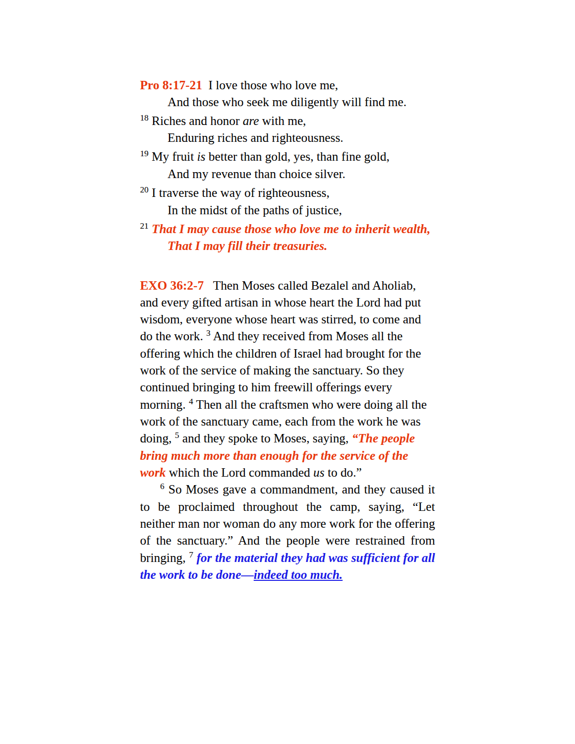Pro 8:17-21 I love those who love me, And those who seek me diligently will find me.
18 Riches and honor are with me, Enduring riches and righteousness.
19 My fruit is better than gold, yes, than fine gold, And my revenue than choice silver.
20 I traverse the way of righteousness, In the midst of the paths of justice,
21 That I may cause those who love me to inherit wealth, That I may fill their treasuries.
EXO 36:2-7 Then Moses called Bezalel and Aholiab, and every gifted artisan in whose heart the Lord had put wisdom, everyone whose heart was stirred, to come and do the work. 3 And they received from Moses all the offering which the children of Israel had brought for the work of the service of making the sanctuary. So they continued bringing to him freewill offerings every morning. 4 Then all the craftsmen who were doing all the work of the sanctuary came, each from the work he was doing, 5 and they spoke to Moses, saying, “The people bring much more than enough for the service of the work which the Lord commanded us to do.”
6 So Moses gave a commandment, and they caused it to be proclaimed throughout the camp, saying, “Let neither man nor woman do any more work for the offering of the sanctuary.” And the people were restrained from bringing, 7 for the material they had was sufficient for all the work to be done—indeed too much.